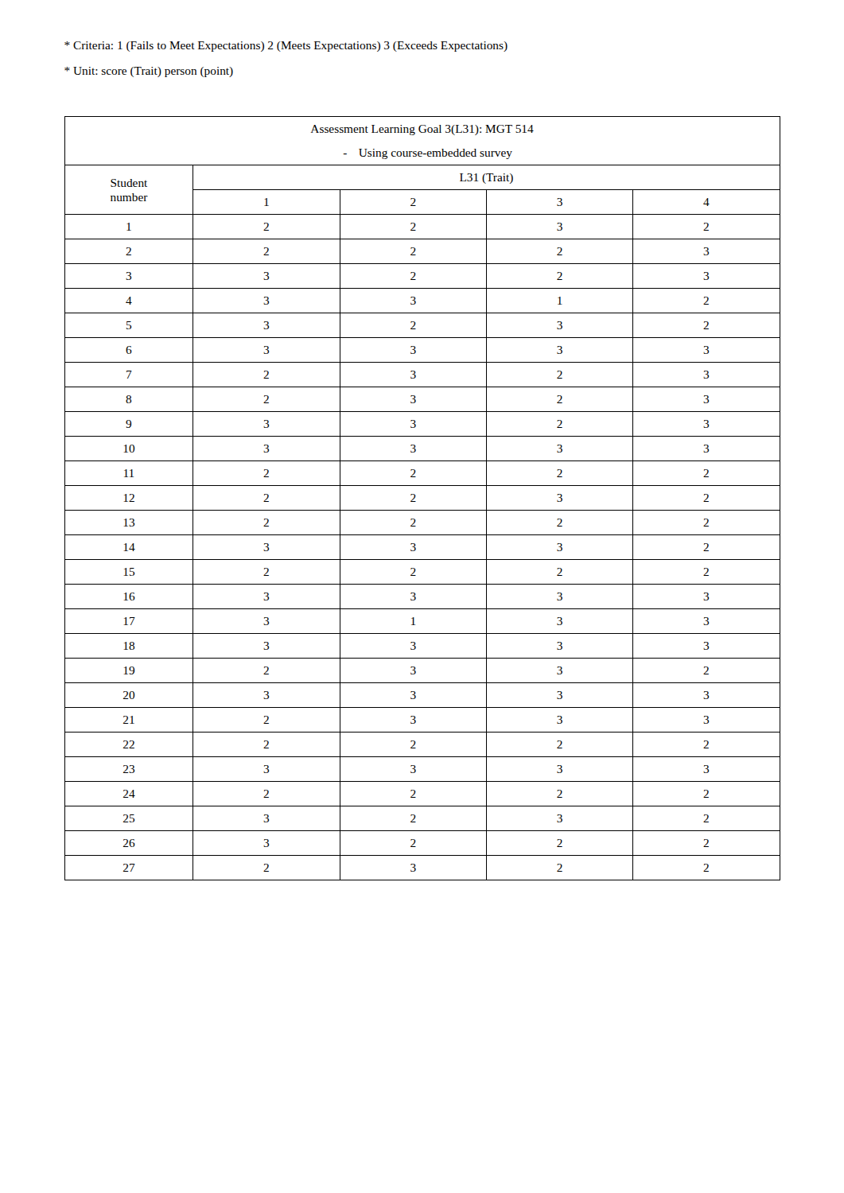* Criteria: 1 (Fails to Meet Expectations) 2 (Meets Expectations) 3 (Exceeds Expectations)
* Unit: score (Trait) person (point)
| Assessment Learning Goal 3(L31): MGT 514 |
| - Using course-embedded survey |
| Student number | L31 (Trait) |
| 1 | 2 | 3 | 4 |
| 1 | 2 | 2 | 3 | 2 |
| 2 | 2 | 2 | 2 | 3 |
| 3 | 3 | 2 | 2 | 3 |
| 4 | 3 | 3 | 1 | 2 |
| 5 | 3 | 2 | 3 | 2 |
| 6 | 3 | 3 | 3 | 3 |
| 7 | 2 | 3 | 2 | 3 |
| 8 | 2 | 3 | 2 | 3 |
| 9 | 3 | 3 | 2 | 3 |
| 10 | 3 | 3 | 3 | 3 |
| 11 | 2 | 2 | 2 | 2 |
| 12 | 2 | 2 | 3 | 2 |
| 13 | 2 | 2 | 2 | 2 |
| 14 | 3 | 3 | 3 | 2 |
| 15 | 2 | 2 | 2 | 2 |
| 16 | 3 | 3 | 3 | 3 |
| 17 | 3 | 1 | 3 | 3 |
| 18 | 3 | 3 | 3 | 3 |
| 19 | 2 | 3 | 3 | 2 |
| 20 | 3 | 3 | 3 | 3 |
| 21 | 2 | 3 | 3 | 3 |
| 22 | 2 | 2 | 2 | 2 |
| 23 | 3 | 3 | 3 | 3 |
| 24 | 2 | 2 | 2 | 2 |
| 25 | 3 | 2 | 3 | 2 |
| 26 | 3 | 2 | 2 | 2 |
| 27 | 2 | 3 | 2 | 2 |